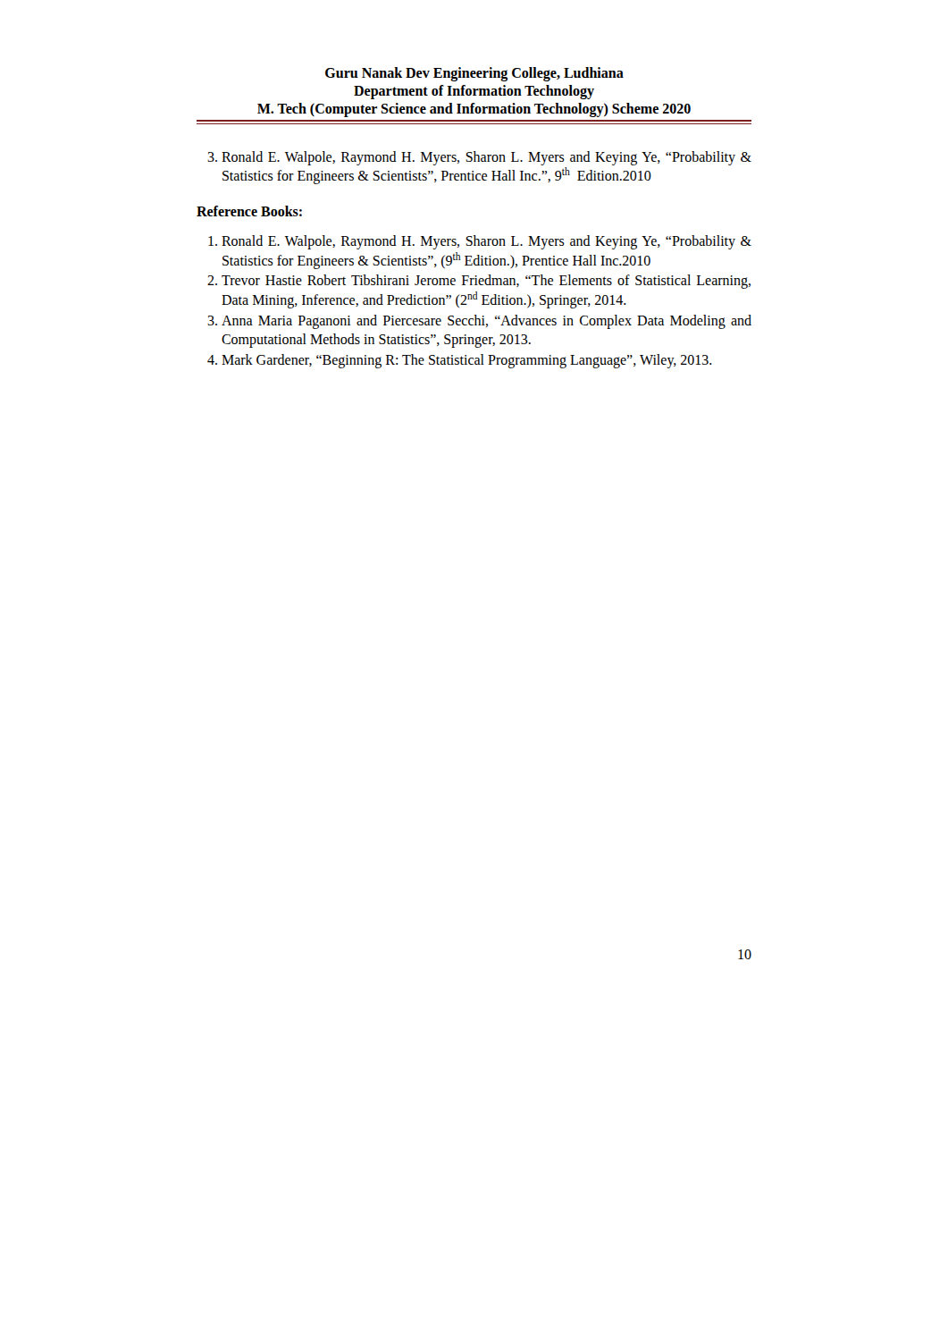Guru Nanak Dev Engineering College, Ludhiana Department of Information Technology M. Tech (Computer Science and Information Technology) Scheme 2020
Ronald E. Walpole, Raymond H. Myers, Sharon L. Myers and Keying Ye, “Probability & Statistics for Engineers & Scientists”, Prentice Hall Inc.”, 9th Edition.2010
Reference Books:
Ronald E. Walpole, Raymond H. Myers, Sharon L. Myers and Keying Ye, “Probability & Statistics for Engineers & Scientists”, (9th Edition.), Prentice Hall Inc.2010
Trevor Hastie Robert Tibshirani Jerome Friedman, “The Elements of Statistical Learning, Data Mining, Inference, and Prediction” (2nd Edition.), Springer, 2014.
Anna Maria Paganoni and Piercesare Secchi, “Advances in Complex Data Modeling and Computational Methods in Statistics”, Springer, 2013.
Mark Gardener, “Beginning R: The Statistical Programming Language”, Wiley, 2013.
10